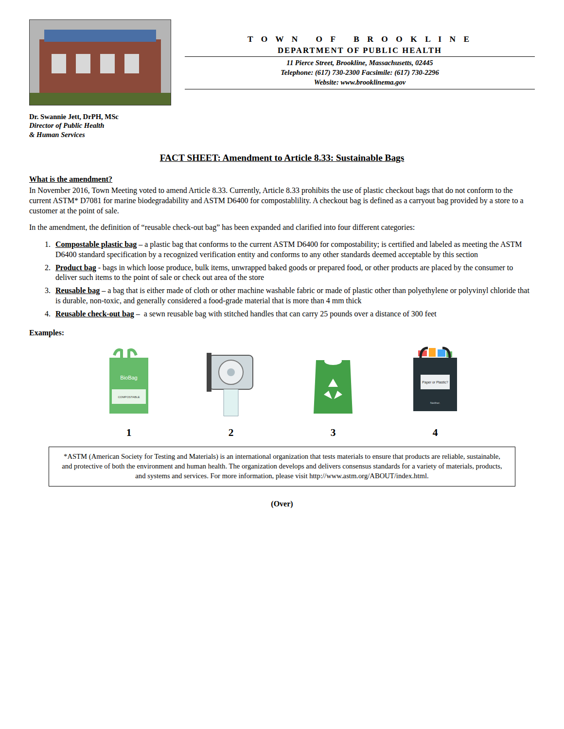T O W N O F B R O O K L I N E
DEPARTMENT OF PUBLIC HEALTH
11 Pierce Street, Brookline, Massachusetts, 02445
Telephone: (617) 730-2300 Facsimile: (617) 730-2296
Website: www.brooklinema.gov
Dr. Swannie Jett, DrPH, MSc
Director of Public Health
& Human Services
FACT SHEET: Amendment to Article 8.33: Sustainable Bags
What is the amendment?
In November 2016, Town Meeting voted to amend Article 8.33. Currently, Article 8.33 prohibits the use of plastic checkout bags that do not conform to the current ASTM* D7081 for marine biodegradability and ASTM D6400 for compostablility. A checkout bag is defined as a carryout bag provided by a store to a customer at the point of sale.
In the amendment, the definition of “reusable check-out bag” has been expanded and clarified into four different categories:
Compostable plastic bag – a plastic bag that conforms to the current ASTM D6400 for compostability; is certified and labeled as meeting the ASTM D6400 standard specification by a recognized verification entity and conforms to any other standards deemed acceptable by this section
Product bag - bags in which loose produce, bulk items, unwrapped baked goods or prepared food, or other products are placed by the consumer to deliver such items to the point of sale or check out area of the store
Reusable bag – a bag that is either made of cloth or other machine washable fabric or made of plastic other than polyethylene or polyvinyl chloride that is durable, non-toxic, and generally considered a food-grade material that is more than 4 mm thick
Reusable check-out bag – a sewn reusable bag with stitched handles that can carry 25 pounds over a distance of 300 feet
Examples:
1
2
3
4
*ASTM (American Society for Testing and Materials) is an international organization that tests materials to ensure that products are reliable, sustainable, and protective of both the environment and human health. The organization develops and delivers consensus standards for a variety of materials, products, and systems and services. For more information, please visit http://www.astm.org/ABOUT/index.html.
(Over)